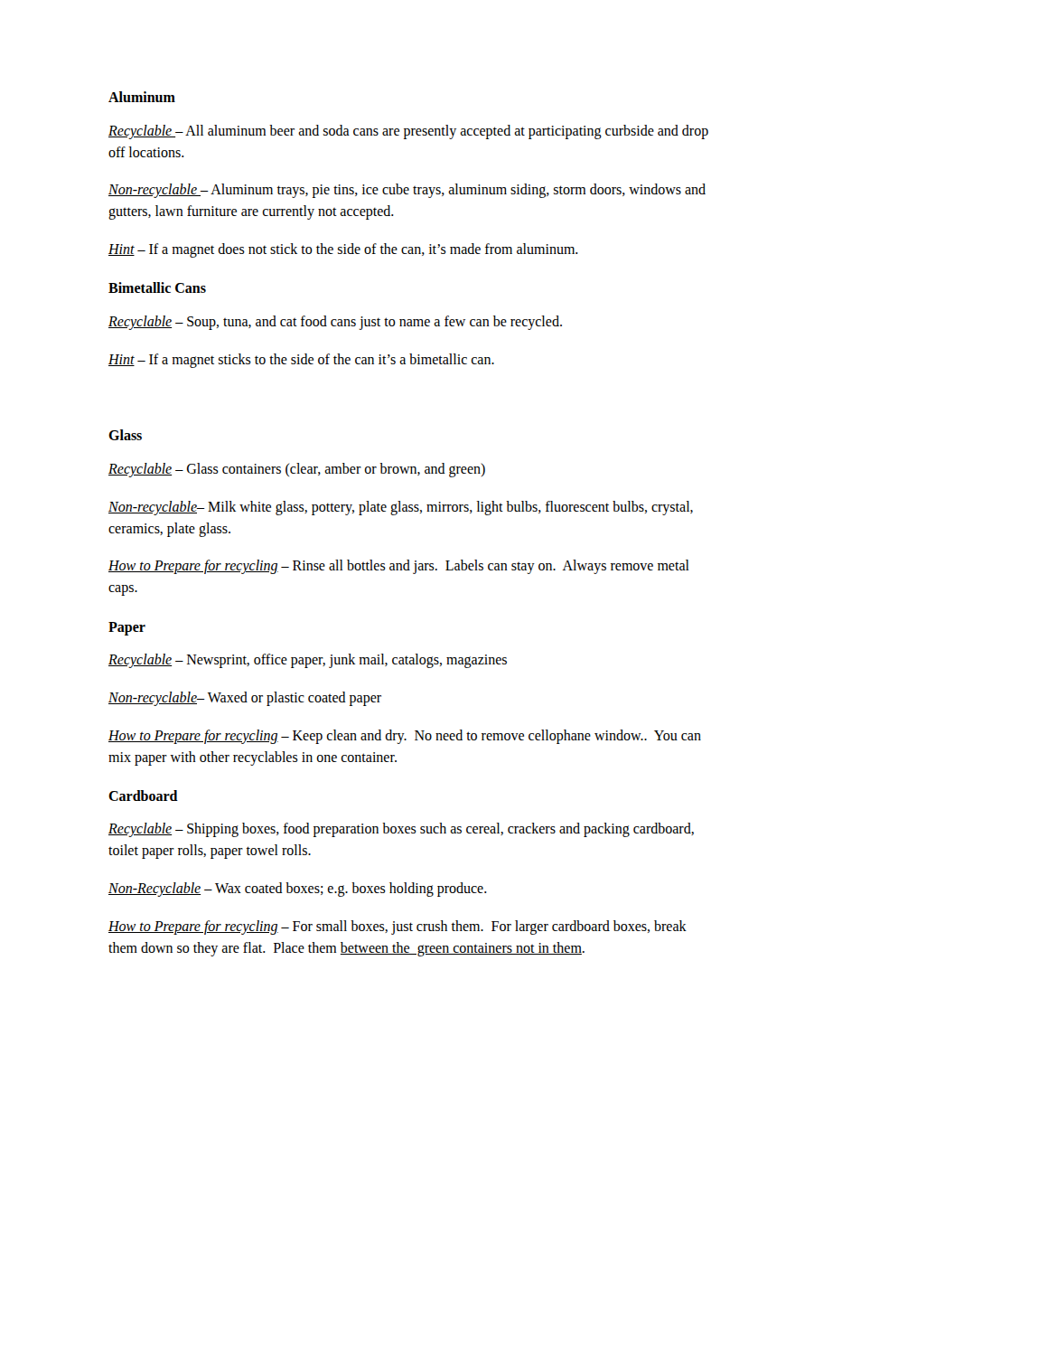Aluminum
Recyclable – All aluminum beer and soda cans are presently accepted at participating curbside and drop off locations.
Non-recyclable – Aluminum trays, pie tins, ice cube trays, aluminum siding, storm doors, windows and gutters, lawn furniture are currently not accepted.
Hint – If a magnet does not stick to the side of the can, it’s made from aluminum.
Bimetallic Cans
Recyclable – Soup, tuna, and cat food cans just to name a few can be recycled.
Hint – If a magnet sticks to the side of the can it’s a bimetallic can.
Glass
Recyclable – Glass containers (clear, amber or brown, and green)
Non-recyclable– Milk white glass, pottery, plate glass, mirrors, light bulbs, fluorescent bulbs, crystal, ceramics, plate glass.
How to Prepare for recycling – Rinse all bottles and jars. Labels can stay on. Always remove metal caps.
Paper
Recyclable – Newsprint, office paper, junk mail, catalogs, magazines
Non-recyclable– Waxed or plastic coated paper
How to Prepare for recycling – Keep clean and dry. No need to remove cellophane window.. You can mix paper with other recyclables in one container.
Cardboard
Recyclable – Shipping boxes, food preparation boxes such as cereal, crackers and packing cardboard, toilet paper rolls, paper towel rolls.
Non-Recyclable – Wax coated boxes; e.g. boxes holding produce.
How to Prepare for recycling – For small boxes, just crush them. For larger cardboard boxes, break them down so they are flat. Place them between the green containers not in them.